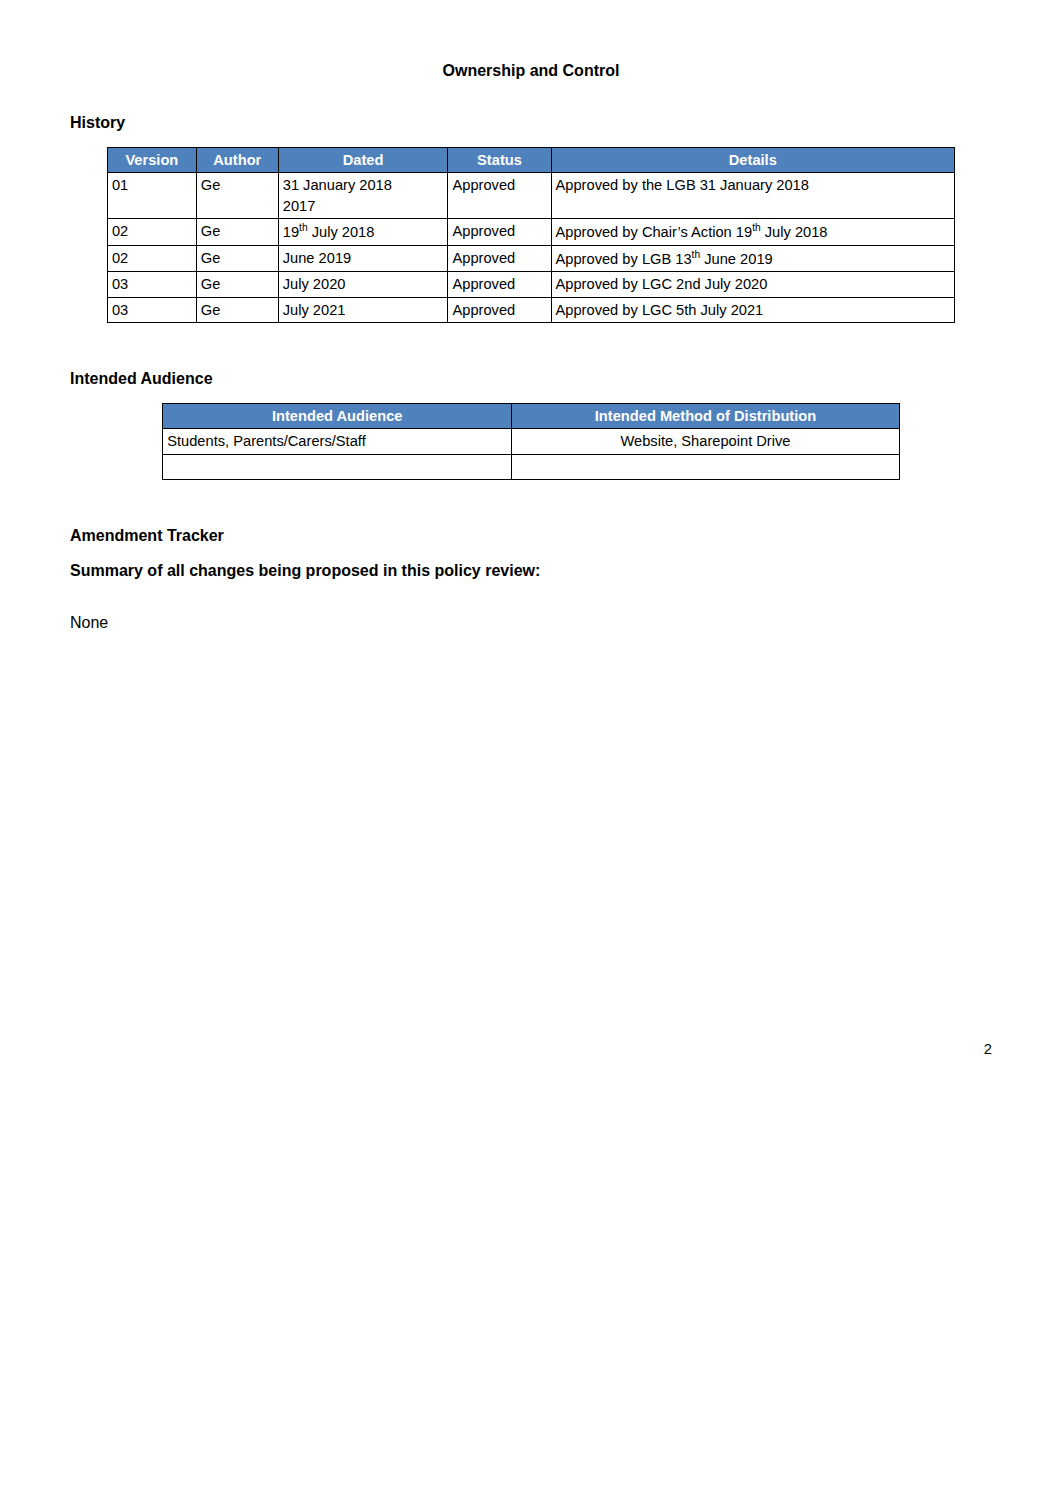Ownership and Control
History
| Version | Author | Dated | Status | Details |
| --- | --- | --- | --- | --- |
| 01 | Ge | 31 January 2018 2017 | Approved | Approved by the LGB 31 January 2018 |
| 02 | Ge | 19 th July 2018 | Approved | Approved by Chair’s Action 19 th July 2018 |
| 02 | Ge | June 2019 | Approved | Approved by LGB 13 th June 2019 |
| 03 | Ge | July 2020 | Approved | Approved by LGC 2nd July 2020 |
| 03 | Ge | July 2021 | Approved | Approved by LGC 5th July 2021 |
Intended Audience
| Intended Audience | Intended Method of Distribution |
| --- | --- |
| Students, Parents/Carers/Staff | Website, Sharepoint Drive |
Amendment Tracker
Summary of all changes being proposed in this policy review:
None
2